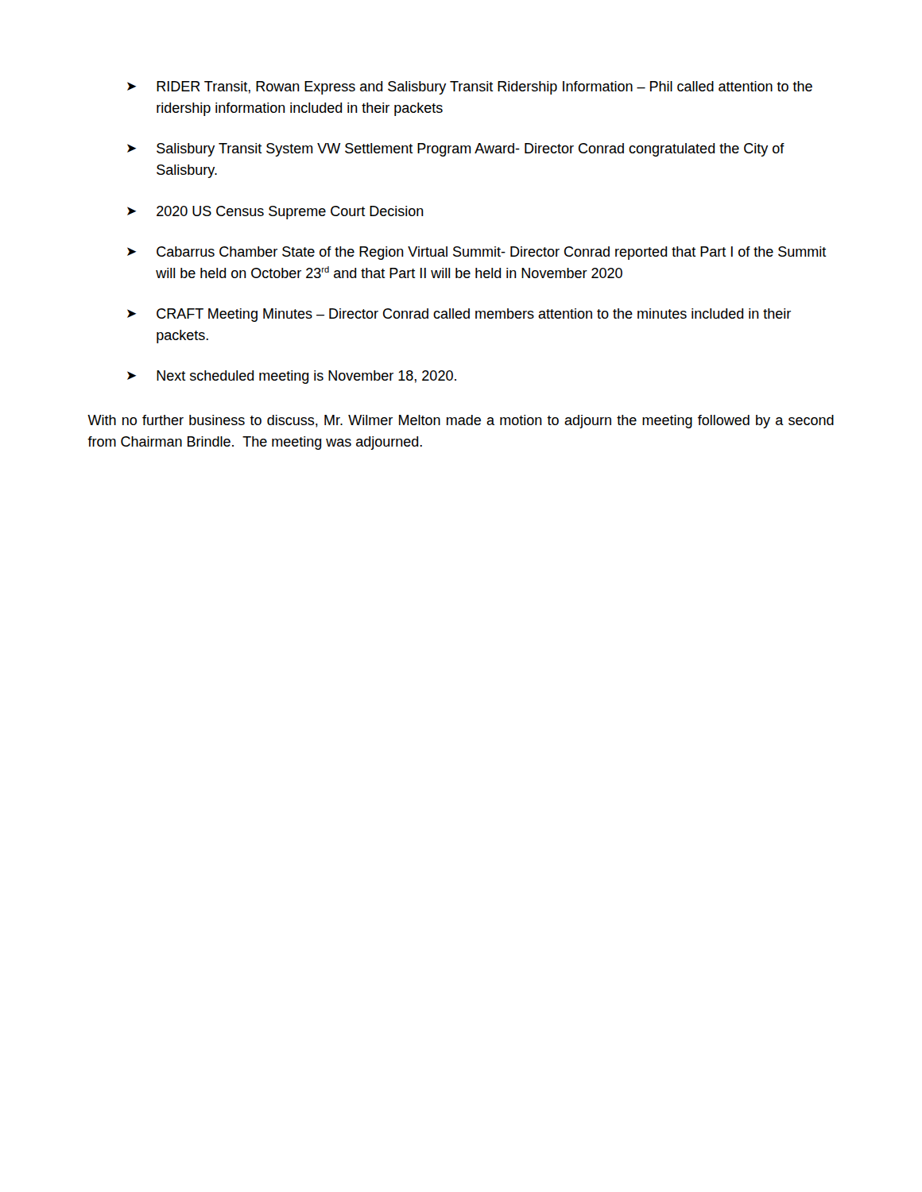RIDER Transit, Rowan Express and Salisbury Transit Ridership Information – Phil called attention to the ridership information included in their packets
Salisbury Transit System VW Settlement Program Award- Director Conrad congratulated the City of Salisbury.
2020 US Census Supreme Court Decision
Cabarrus Chamber State of the Region Virtual Summit- Director Conrad reported that Part I of the Summit will be held on October 23rd and that Part II will be held in November 2020
CRAFT Meeting Minutes – Director Conrad called members attention to the minutes included in their packets.
Next scheduled meeting is November 18, 2020.
With no further business to discuss, Mr. Wilmer Melton made a motion to adjourn the meeting followed by a second from Chairman Brindle. The meeting was adjourned.